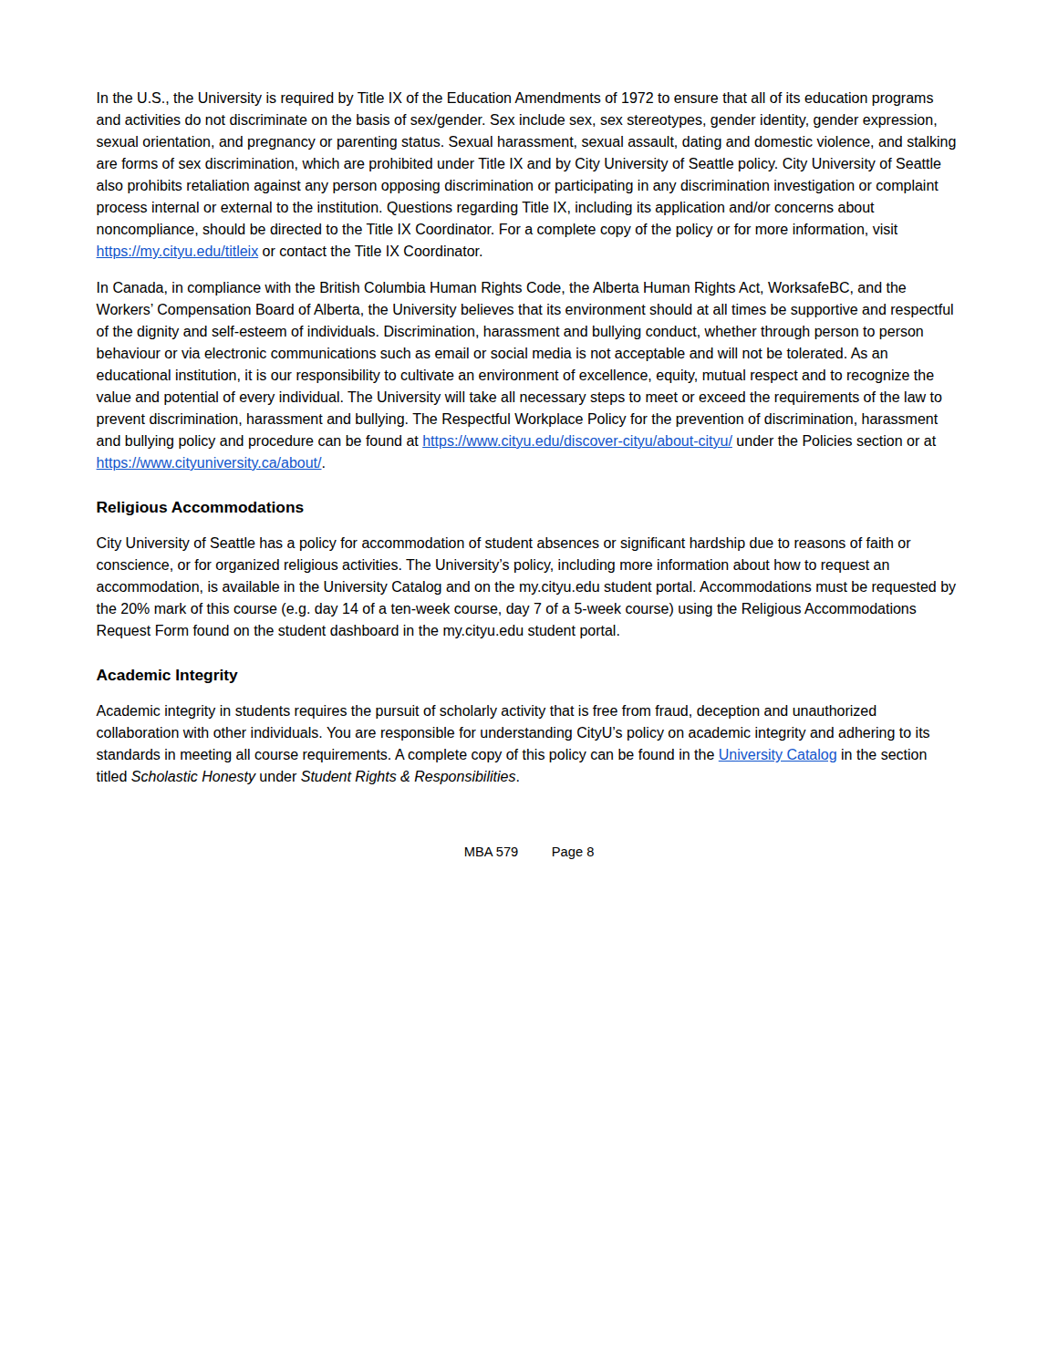In the U.S., the University is required by Title IX of the Education Amendments of 1972 to ensure that all of its education programs and activities do not discriminate on the basis of sex/gender. Sex include sex, sex stereotypes, gender identity, gender expression, sexual orientation, and pregnancy or parenting status. Sexual harassment, sexual assault, dating and domestic violence, and stalking are forms of sex discrimination, which are prohibited under Title IX and by City University of Seattle policy. City University of Seattle also prohibits retaliation against any person opposing discrimination or participating in any discrimination investigation or complaint process internal or external to the institution. Questions regarding Title IX, including its application and/or concerns about noncompliance, should be directed to the Title IX Coordinator. For a complete copy of the policy or for more information, visit https://my.cityu.edu/titleix or contact the Title IX Coordinator.
In Canada, in compliance with the British Columbia Human Rights Code, the Alberta Human Rights Act, WorksafeBC, and the Workers’ Compensation Board of Alberta, the University believes that its environment should at all times be supportive and respectful of the dignity and self-esteem of individuals. Discrimination, harassment and bullying conduct, whether through person to person behaviour or via electronic communications such as email or social media is not acceptable and will not be tolerated. As an educational institution, it is our responsibility to cultivate an environment of excellence, equity, mutual respect and to recognize the value and potential of every individual. The University will take all necessary steps to meet or exceed the requirements of the law to prevent discrimination, harassment and bullying. The Respectful Workplace Policy for the prevention of discrimination, harassment and bullying policy and procedure can be found at https://www.cityu.edu/discover-cityu/about-cityu/ under the Policies section or at https://www.cityuniversity.ca/about/.
Religious Accommodations
City University of Seattle has a policy for accommodation of student absences or significant hardship due to reasons of faith or conscience, or for organized religious activities. The University’s policy, including more information about how to request an accommodation, is available in the University Catalog and on the my.cityu.edu student portal. Accommodations must be requested by the 20% mark of this course (e.g. day 14 of a ten-week course, day 7 of a 5-week course) using the Religious Accommodations Request Form found on the student dashboard in the my.cityu.edu student portal.
Academic Integrity
Academic integrity in students requires the pursuit of scholarly activity that is free from fraud, deception and unauthorized collaboration with other individuals. You are responsible for understanding CityU’s policy on academic integrity and adhering to its standards in meeting all course requirements. A complete copy of this policy can be found in the University Catalog in the section titled Scholastic Honesty under Student Rights & Responsibilities.
MBA 579Page 8